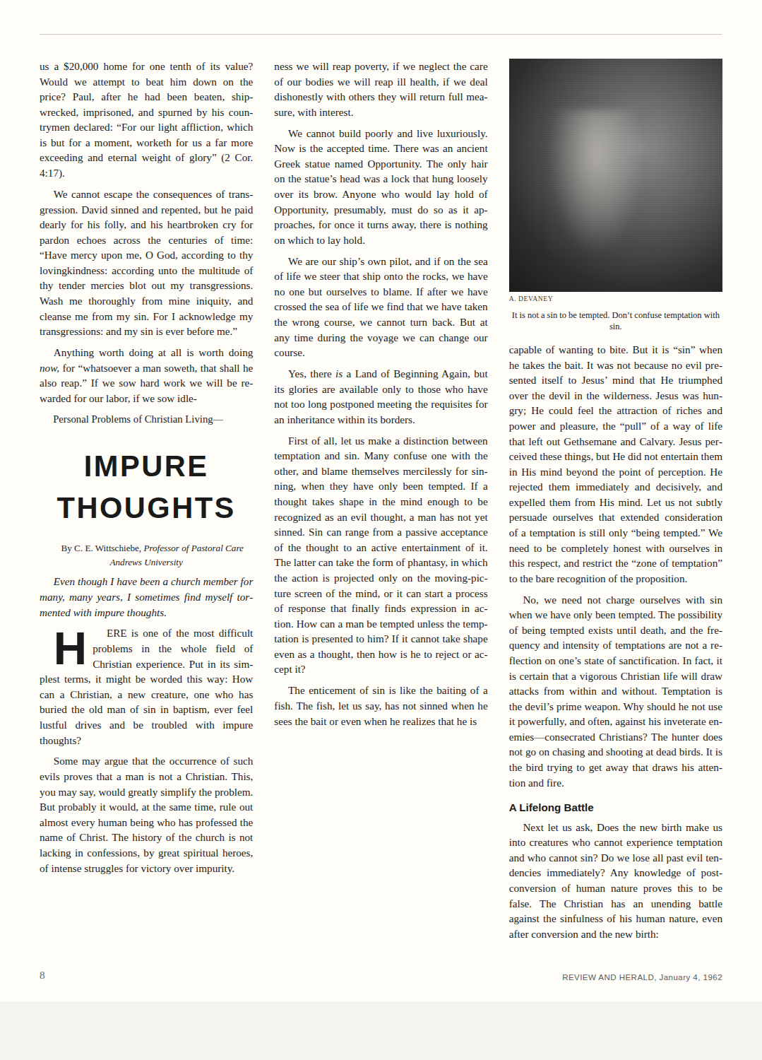us a $20,000 home for one tenth of its value? Would we attempt to beat him down on the price? Paul, after he had been beaten, shipwrecked, imprisoned, and spurned by his countrymen declared: “For our light affliction, which is but for a moment, worketh for us a far more exceeding and eternal weight of glory” (2 Cor. 4:17).
We cannot escape the consequences of transgression. David sinned and repented, but he paid dearly for his folly, and his heartbroken cry for pardon echoes across the centuries of time: “Have mercy upon me, O God, according to thy lovingkindness: according unto the multitude of thy tender mercies blot out my transgressions. Wash me thoroughly from mine iniquity, and cleanse me from my sin. For I acknowledge my transgressions: and my sin is ever before me.”
Anything worth doing at all is worth doing now, for “whatsoever a man soweth, that shall he also reap.” If we sow hard work we will be rewarded for our labor, if we sow idle-
Personal Problems of Christian Living—
IMPURE THOUGHTS
By C. E. Wittschiebe, Professor of Pastoral Care
Andrews University
Even though I have been a church member for many, many years, I sometimes find myself tormented with impure thoughts.
HERE is one of the most difficult problems in the whole field of Christian experience. Put in its simplest terms, it might be worded this way: How can a Christian, a new creature, one who has buried the old man of sin in baptism, ever feel lustful drives and be troubled with impure thoughts?
Some may argue that the occurrence of such evils proves that a man is not a Christian. This, you may say, would greatly simplify the problem. But probably it would, at the same time, rule out almost every human being who has professed the name of Christ. The history of the church is not lacking in confessions, by great spiritual heroes, of intense struggles for victory over impurity.
ness we will reap poverty, if we neglect the care of our bodies we will reap ill health, if we deal dishonestly with others they will return full measure, with interest.
We cannot build poorly and live luxuriously. Now is the accepted time. There was an ancient Greek statue named Opportunity. The only hair on the statue’s head was a lock that hung loosely over its brow. Anyone who would lay hold of Opportunity, presumably, must do so as it approaches, for once it turns away, there is nothing on which to lay hold.
We are our ship’s own pilot, and if on the sea of life we steer that ship onto the rocks, we have no one but ourselves to blame. If after we have crossed the sea of life we find that we have taken the wrong course, we cannot turn back. But at any time during the voyage we can change our course.
Yes, there is a Land of Beginning Again, but its glories are available only to those who have not too long postponed meeting the requisites for an inheritance within its borders.
First of all, let us make a distinction between temptation and sin. Many confuse one with the other, and blame themselves mercilessly for sinning, when they have only been tempted. If a thought takes shape in the mind enough to be recognized as an evil thought, a man has not yet sinned. Sin can range from a passive acceptance of the thought to an active entertainment of it. The latter can take the form of phantasy, in which the action is projected only on the moving-picture screen of the mind, or it can start a process of response that finally finds expression in action. How can a man be tempted unless the temptation is presented to him? If it cannot take shape even as a thought, then how is he to reject or accept it?
The enticement of sin is like the baiting of a fish. The fish, let us say, has not sinned when he sees the bait or even when he realizes that he is
A. Devaney
It is not a sin to be tempted. Don’t confuse temptation with sin.
capable of wanting to bite. But it is “sin” when he takes the bait. It was not because no evil presented itself to Jesus’ mind that He triumphed over the devil in the wilderness. Jesus was hungry; He could feel the attraction of riches and power and pleasure, the “pull” of a way of life that left out Gethsemane and Calvary. Jesus perceived these things, but He did not entertain them in His mind beyond the point of perception. He rejected them immediately and decisively, and expelled them from His mind. Let us not subtly persuade ourselves that extended consideration of a temptation is still only “being tempted.” We need to be completely honest with ourselves in this respect, and restrict the “zone of temptation” to the bare recognition of the proposition.
No, we need not charge ourselves with sin when we have only been tempted. The possibility of being tempted exists until death, and the frequency and intensity of temptations are not a reflection on one’s state of sanctification. In fact, it is certain that a vigorous Christian life will draw attacks from within and without. Temptation is the devil’s prime weapon. Why should he not use it powerfully, and often, against his inveterate enemies—consecrated Christians? The hunter does not go on chasing and shooting at dead birds. It is the bird trying to get away that draws his attention and fire.
A Lifelong Battle
Next let us ask, Does the new birth make us into creatures who cannot experience temptation and who cannot sin? Do we lose all past evil tendencies immediately? Any knowledge of post-conversion of human nature proves this to be false. The Christian has an unending battle against the sinfulness of his human nature, even after conversion and the new birth:
8
REVIEW AND HERALD, January 4, 1962